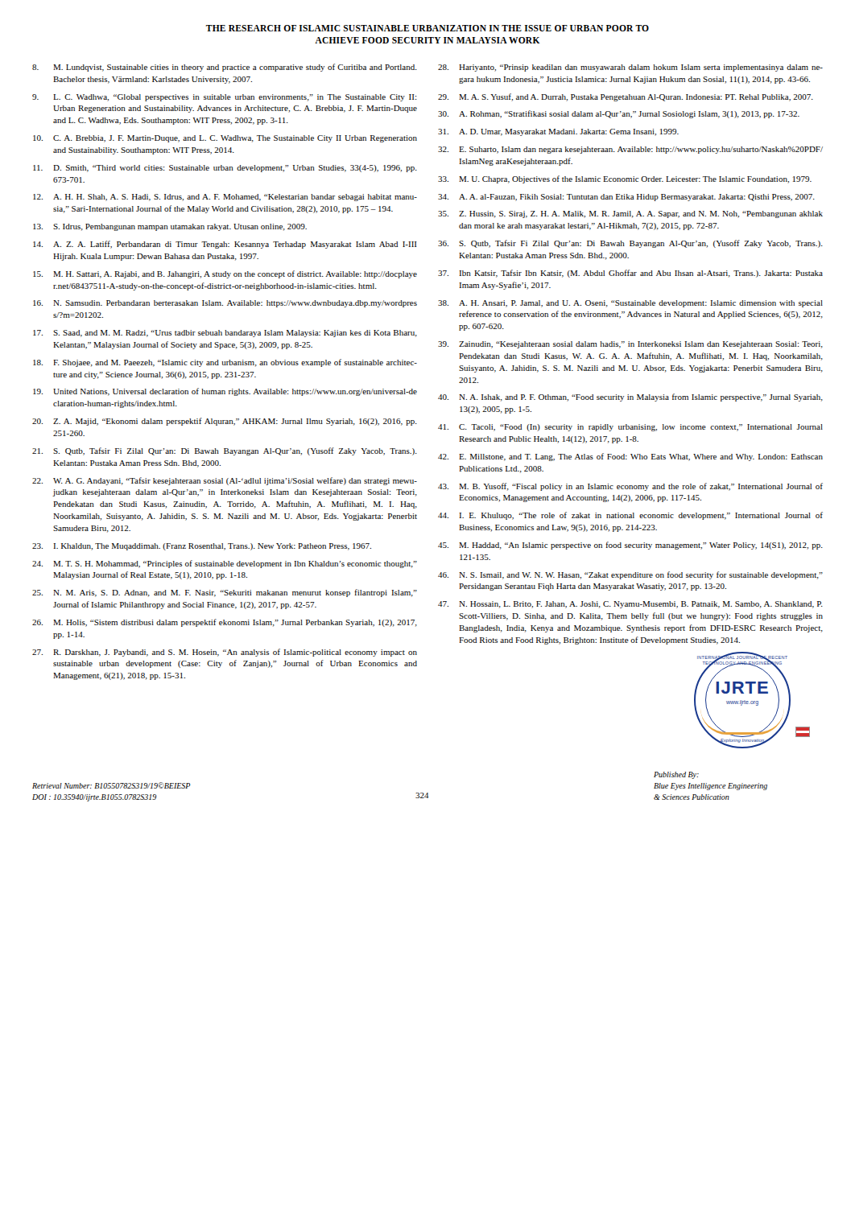THE RESEARCH OF ISLAMIC SUSTAINABLE URBANIZATION IN THE ISSUE OF URBAN POOR TO
ACHIEVE FOOD SECURITY IN MALAYSIA WORK
8. M. Lundqvist, Sustainable cities in theory and practice a comparative study of Curitiba and Portland. Bachelor thesis, Värmland: Karlstades University, 2007.
9. L. C. Wadhwa, “Global perspectives in suitable urban environments,” in The Sustainable City II: Urban Regeneration and Sustainability. Advances in Architecture, C. A. Brebbia, J. F. Martin-Duque and L. C. Wadhwa, Eds. Southampton: WIT Press, 2002, pp. 3-11.
10. C. A. Brebbia, J. F. Martin-Duque, and L. C. Wadhwa, The Sustainable City II Urban Regeneration and Sustainability. Southampton: WIT Press, 2014.
11. D. Smith, “Third world cities: Sustainable urban development,” Urban Studies, 33(4-5), 1996, pp. 673-701.
12. A. H. H. Shah, A. S. Hadi, S. Idrus, and A. F. Mohamed, “Kelestarian bandar sebagai habitat manusia,” Sari-International Journal of the Malay World and Civilisation, 28(2), 2010, pp. 175 – 194.
13. S. Idrus, Pembangunan mampan utamakan rakyat. Utusan online, 2009.
14. A. Z. A. Latiff, Perbandaran di Timur Tengah: Kesannya Terhadap Masyarakat Islam Abad I-III Hijrah. Kuala Lumpur: Dewan Bahasa dan Pustaka, 1997.
15. M. H. Sattari, A. Rajabi, and B. Jahangiri, A study on the concept of district. Available: http://docplayer.net/68437511-A-study-on-the-concept-of-district-or-neighborhood-in-islamic-cities. html.
16. N. Samsudin. Perbandaran berterasakan Islam. Available: https://www.dwnbudaya.dbp.my/wordpress/?m=201202.
17. S. Saad, and M. M. Radzi, “Urus tadbir sebuah bandaraya Islam Malaysia: Kajian kes di Kota Bharu, Kelantan,” Malaysian Journal of Society and Space, 5(3), 2009, pp. 8-25.
18. F. Shojaee, and M. Paeezeh, “Islamic city and urbanism, an obvious example of sustainable architecture and city,” Science Journal, 36(6), 2015, pp. 231-237.
19. United Nations, Universal declaration of human rights. Available: https://www.un.org/en/universal-declaration-human-rights/index.html.
20. Z. A. Majid, “Ekonomi dalam perspektif Alquran,” AHKAM: Jurnal Ilmu Syariah, 16(2), 2016, pp. 251-260.
21. S. Qutb, Tafsir Fi Zilal Qur’an: Di Bawah Bayangan Al-Qur’an, (Yusoff Zaky Yacob, Trans.). Kelantan: Pustaka Aman Press Sdn. Bhd, 2000.
22. W. A. G. Andayani, “Tafsir kesejahteraan sosial (Al-‘adlul ijtima’i/Sosial welfare) dan strategi mewujudkan kesejahteraan dalam al-Qur’an,” in Interkoneksi Islam dan Kesejahteraan Sosial: Teori, Pendekatan dan Studi Kasus, Zainudin, A. Torrido, A. Maftuhin, A. Muflihati, M. I. Haq, Noorkamilah, Suisyanto, A. Jahidin, S. S. M. Nazili and M. U. Absor, Eds. Yogjakarta: Penerbit Samudera Biru, 2012.
23. I. Khaldun, The Muqaddimah. (Franz Rosenthal, Trans.). New York: Patheon Press, 1967.
24. M. T. S. H. Mohammad, “Principles of sustainable development in Ibn Khaldun’s economic thought,” Malaysian Journal of Real Estate, 5(1), 2010, pp. 1-18.
25. N. M. Aris, S. D. Adnan, and M. F. Nasir, “Sekuriti makanan menurut konsep filantropi Islam,” Journal of Islamic Philanthropy and Social Finance, 1(2), 2017, pp. 42-57.
26. M. Holis, “Sistem distribusi dalam perspektif ekonomi Islam,” Jurnal Perbankan Syariah, 1(2), 2017, pp. 1-14.
27. R. Darskhan, J. Paybandi, and S. M. Hosein, “An analysis of Islamic-political economy impact on sustainable urban development (Case: City of Zanjan),” Journal of Urban Economics and Management, 6(21), 2018, pp. 15-31.
28. Hariyanto, “Prinsip keadilan dan musyawarah dalam hokum Islam serta implementasinya dalam negara hukum Indonesia,” Justicia Islamica: Jurnal Kajian Hukum dan Sosial, 11(1), 2014, pp. 43-66.
29. M. A. S. Yusuf, and A. Durrah, Pustaka Pengetahuan Al-Quran. Indonesia: PT. Rehal Publika, 2007.
30. A. Rohman, “Stratifikasi sosial dalam al-Qur’an,” Jurnal Sosiologi Islam, 3(1), 2013, pp. 17-32.
31. A. D. Umar, Masyarakat Madani. Jakarta: Gema Insani, 1999.
32. E. Suharto, Islam dan negara kesejahteraan. Available: http://www.policy.hu/suharto/Naskah%20PDF/IslamNeg araKesejahteraan.pdf.
33. M. U. Chapra, Objectives of the Islamic Economic Order. Leicester: The Islamic Foundation, 1979.
34. A. A. al-Fauzan, Fikih Sosial: Tuntutan dan Etika Hidup Bermasyarakat. Jakarta: Qisthi Press, 2007.
35. Z. Hussin, S. Siraj, Z. H. A. Malik, M. R. Jamil, A. A. Sapar, and N. M. Noh, “Pembangunan akhlak dan moral ke arah masyarakat lestari,” Al-Hikmah, 7(2), 2015, pp. 72-87.
36. S. Qutb, Tafsir Fi Zilal Qur’an: Di Bawah Bayangan Al-Qur’an, (Yusoff Zaky Yacob, Trans.). Kelantan: Pustaka Aman Press Sdn. Bhd., 2000.
37. Ibn Katsir, Tafsir Ibn Katsir, (M. Abdul Ghoffar and Abu Ihsan al-Atsari, Trans.). Jakarta: Pustaka Imam Asy-Syafie’i, 2017.
38. A. H. Ansari, P. Jamal, and U. A. Oseni, “Sustainable development: Islamic dimension with special reference to conservation of the environment,” Advances in Natural and Applied Sciences, 6(5), 2012, pp. 607-620.
39. Zainudin, “Kesejahteraan sosial dalam hadis,” in Interkoneksi Islam dan Kesejahteraan Sosial: Teori, Pendekatan dan Studi Kasus, W. A. G. A. A. Maftuhin, A. Muflihati, M. I. Haq, Noorkamilah, Suisyanto, A. Jahidin, S. S. M. Nazili and M. U. Absor, Eds. Yogjakarta: Penerbit Samudera Biru, 2012.
40. N. A. Ishak, and P. F. Othman, “Food security in Malaysia from Islamic perspective,” Jurnal Syariah, 13(2), 2005, pp. 1-5.
41. C. Tacoli, “Food (In) security in rapidly urbanising, low income context,” International Journal Research and Public Health, 14(12), 2017, pp. 1-8.
42. E. Millstone, and T. Lang, The Atlas of Food: Who Eats What, Where and Why. London: Eathscan Publications Ltd., 2008.
43. M. B. Yusoff, “Fiscal policy in an Islamic economy and the role of zakat,” International Journal of Economics, Management and Accounting, 14(2), 2006, pp. 117-145.
44. I. E. Khuluqo, “The role of zakat in national economic development,” International Journal of Business, Economics and Law, 9(5), 2016, pp. 214-223.
45. M. Haddad, “An Islamic perspective on food security management,” Water Policy, 14(S1), 2012, pp. 121-135.
46. N. S. Ismail, and W. N. W. Hasan, “Zakat expenditure on food security for sustainable development,” Persidangan Serantau Fiqh Harta dan Masyarakat Wasatiy, 2017, pp. 13-20.
47. N. Hossain, L. Brito, F. Jahan, A. Joshi, C. Nyamu-Musembi, B. Patnaik, M. Sambo, A. Shankland, P. Scott-Villiers, D. Sinha, and D. Kalita, Them belly full (but we hungry): Food rights struggles in Bangladesh, India, Kenya and Mozambique. Synthesis report from DFID-ESRC Research Project, Food Riots and Food Rights, Brighton: Institute of Development Studies, 2014.
INTERNATIONAL JOURNAL OF RECENT TECHNOLOGY AND ENGINEERING
IJRTE
www.ijrte.org
Exploring Innovation
Retrieval Number: B10550782S319/19©BEIESP
DOI : 10.35940/ijrte.B1055.0782S319
324
Published By:
Blue Eyes Intelligence Engineering
& Sciences Publication